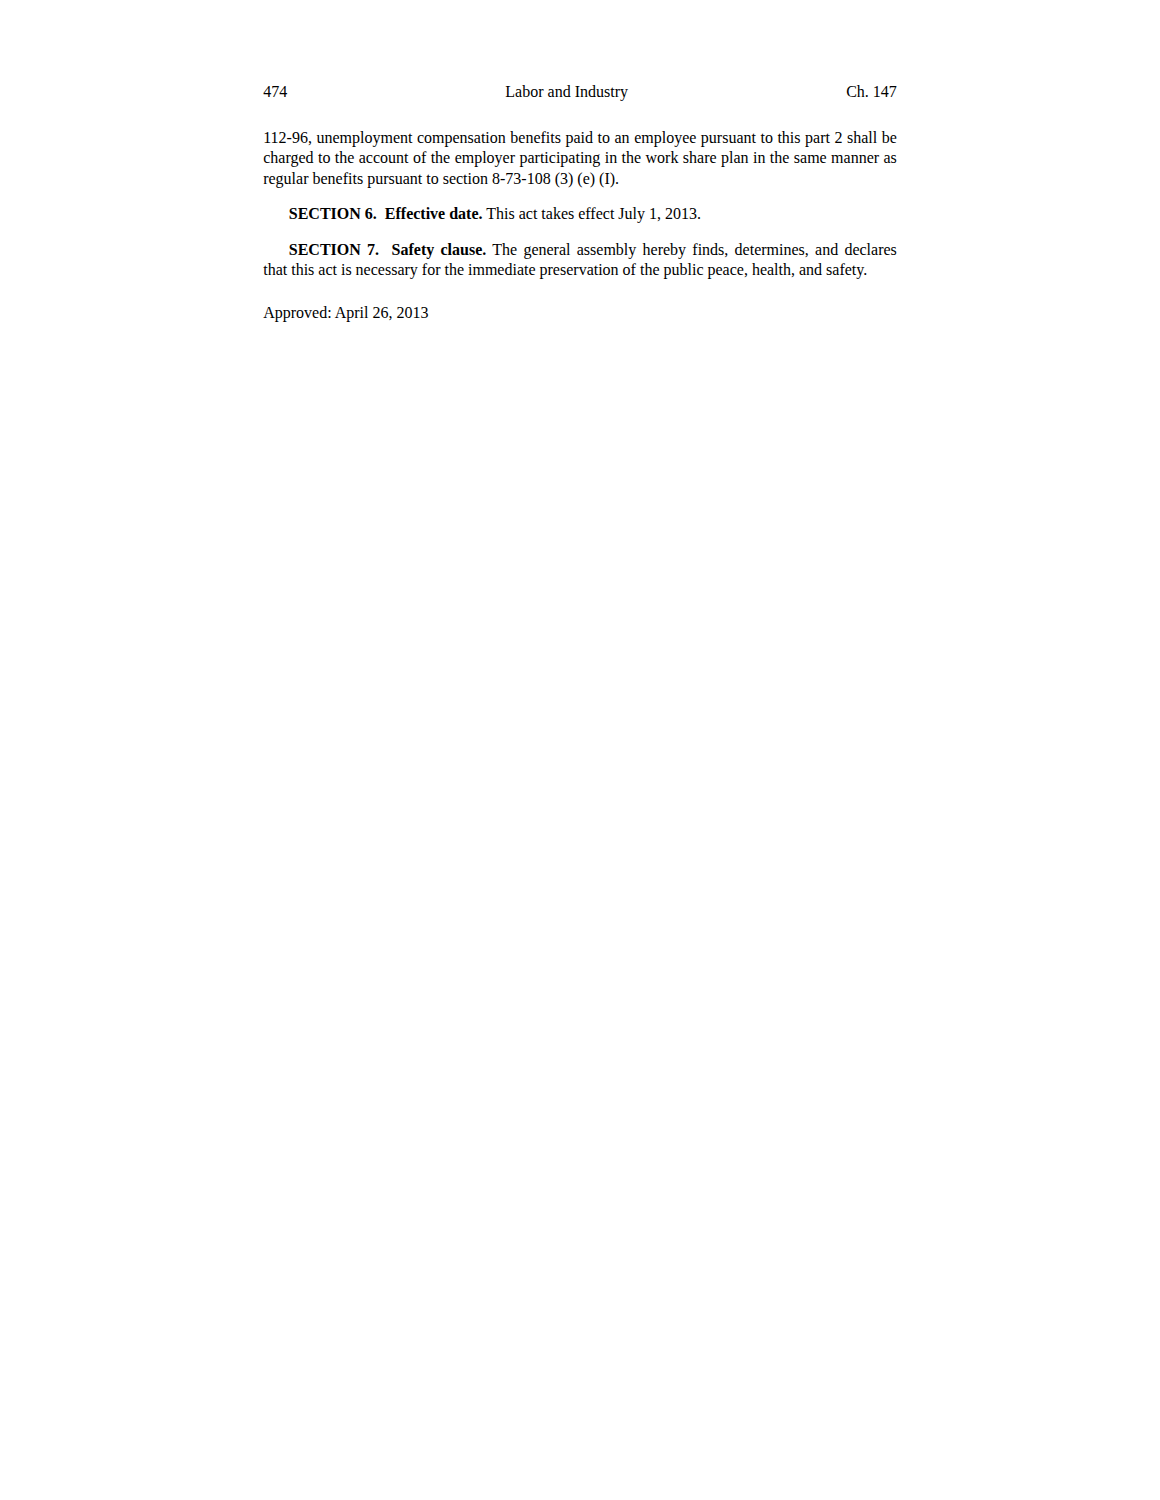474 Labor and Industry Ch. 147
112-96, unemployment compensation benefits paid to an employee pursuant to this part 2 shall be charged to the account of the employer participating in the work share plan in the same manner as regular benefits pursuant to section 8-73-108 (3) (e) (I).
SECTION 6. Effective date. This act takes effect July 1, 2013.
SECTION 7. Safety clause. The general assembly hereby finds, determines, and declares that this act is necessary for the immediate preservation of the public peace, health, and safety.
Approved: April 26, 2013